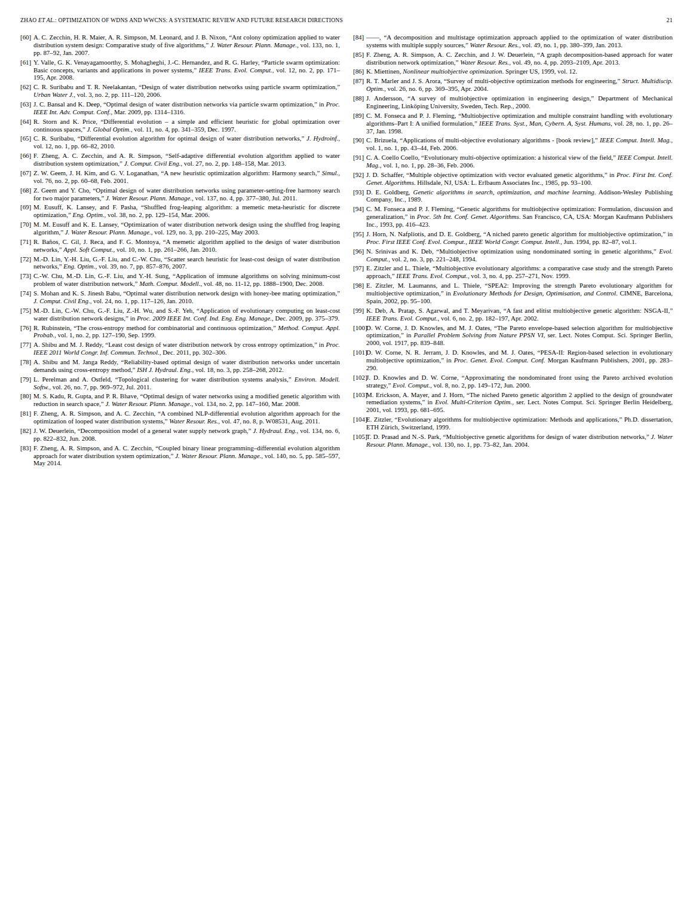Zhao et al.: Optimization of WDNs and WWCNs: A Systematic Review and Future Research Directions 21
[60] A. C. Zecchin, H. R. Maier, A. R. Simpson, M. Leonard, and J. B. Nixon, “Ant colony optimization applied to water distribution system design: Comparative study of five algorithms,” J. Water Resour. Plann. Manage., vol. 133, no. 1, pp. 87–92, Jan. 2007.
[61] Y. Valle, G. K. Venayagamoorthy, S. Mohagheghi, J.-C. Hernandez, and R. G. Harley, “Particle swarm optimization: Basic concepts, variants and applications in power systems,” IEEE Trans. Evol. Comput., vol. 12, no. 2, pp. 171–195, Apr. 2008.
[62] C. R. Suribabu and T. R. Neelakantan, “Design of water distribution networks using particle swarm optimization,” Urban Water J., vol. 3, no. 2, pp. 111–120, 2006.
[63] J. C. Bansal and K. Deep, “Optimal design of water distribution networks via particle swarm optimization,” in Proc. IEEE Int. Adv. Comput. Conf., Mar. 2009, pp. 1314–1316.
[64] R. Storn and K. Price, “Differential evolution – a simple and efficient heuristic for global optimization over continuous spaces,” J. Global Optim., vol. 11, no. 4, pp. 341–359, Dec. 1997.
[65] C. R. Suribabu, “Differential evolution algorithm for optimal design of water distribution networks,” J. Hydroinf., vol. 12, no. 1, pp. 66–82, 2010.
[66] F. Zheng, A. C. Zecchin, and A. R. Simpson, “Self-adaptive differential evolution algorithm applied to water distribution system optimization,” J. Comput. Civil Eng., vol. 27, no. 2, pp. 148–158, Mar. 2013.
[67] Z. W. Geem, J. H. Kim, and G. V. Loganathan, “A new heuristic optimization algorithm: Harmony search,” Simul., vol. 76, no. 2, pp. 60–68, Feb. 2001.
[68] Z. Geem and Y. Cho, “Optimal design of water distribution networks using parameter-setting-free harmony search for two major parameters,” J. Water Resour. Plann. Manage., vol. 137, no. 4, pp. 377–380, Jul. 2011.
[69] M. Eusuff, K. Lansey, and F. Pasha, “Shuffled frog-leaping algorithm: a memetic meta-heuristic for discrete optimization,” Eng. Optim., vol. 38, no. 2, pp. 129–154, Mar. 2006.
[70] M. M. Eusuff and K. E. Lansey, “Optimization of water distribution network design using the shuffled frog leaping algorithm,” J. Water Resour. Plann. Manage., vol. 129, no. 3, pp. 210–225, May 2003.
[71] R. Baños, C. Gil, J. Reca, and F. G. Montoya, “A memetic algorithm applied to the design of water distribution networks,” Appl. Soft Comput., vol. 10, no. 1, pp. 261–266, Jan. 2010.
[72] M.-D. Lin, Y.-H. Liu, G.-F. Liu, and C.-W. Chu, “Scatter search heuristic for least-cost design of water distribution networks,” Eng. Optim., vol. 39, no. 7, pp. 857–876, 2007.
[73] C.-W. Chu, M.-D. Lin, G.-F. Liu, and Y.-H. Sung, “Application of immune algorithms on solving minimum-cost problem of water distribution network,” Math. Comput. Modell., vol. 48, no. 11-12, pp. 1888–1900, Dec. 2008.
[74] S. Mohan and K. S. Jinesh Babu, “Optimal water distribution network design with honey-bee mating optimization,” J. Comput. Civil Eng., vol. 24, no. 1, pp. 117–126, Jan. 2010.
[75] M.-D. Lin, C.-W. Chu, G.-F. Liu, Z.-H. Wu, and S.-F. Yeh, “Application of evolutionary computing on least-cost water distribution network designs,” in Proc. 2009 IEEE Int. Conf. Ind. Eng. Eng. Manage., Dec. 2009, pp. 375–379.
[76] R. Rubinstein, “The cross-entropy method for combinatorial and continuous optimization,” Method. Comput. Appl. Probab., vol. 1, no. 2, pp. 127–190, Sep. 1999.
[77] A. Shibu and M. J. Reddy, “Least cost design of water distribution network by cross entropy optimization,” in Proc. IEEE 2011 World Congr. Inf. Commun. Technol., Dec. 2011, pp. 302–306.
[78] A. Shibu and M. Janga Reddy, “Reliability-based optimal design of water distribution networks under uncertain demands using cross-entropy method,” ISH J. Hydraul. Eng., vol. 18, no. 3, pp. 258–268, 2012.
[79] L. Perelman and A. Ostfeld, “Topological clustering for water distribution systems analysis,” Environ. Modell. Softw., vol. 26, no. 7, pp. 969–972, Jul. 2011.
[80] M. S. Kadu, R. Gupta, and P. R. Bhave, “Optimal design of water networks using a modified genetic algorithm with reduction in search space,” J. Water Resour. Plann. Manage., vol. 134, no. 2, pp. 147–160, Mar. 2008.
[81] F. Zheng, A. R. Simpson, and A. C. Zecchin, “A combined NLP-differential evolution algorithm approach for the optimization of looped water distribution systems,” Water Resour. Res., vol. 47, no. 8, p. W08531, Aug. 2011.
[82] J. W. Deuerlein, “Decomposition model of a general water supply network graph,” J. Hydraul. Eng., vol. 134, no. 6, pp. 822–832, Jun. 2008.
[83] F. Zheng, A. R. Simpson, and A. C. Zecchin, “Coupled binary linear programming–differential evolution algorithm approach for water distribution system optimization,” J. Water Resour. Plann. Manage., vol. 140, no. 5, pp. 585–597, May 2014.
[84]——, “A decomposition and multistage optimization approach applied to the optimization of water distribution systems with multiple supply sources,” Water Resour. Res., vol. 49, no. 1, pp. 380–399, Jan. 2013.
[85] F. Zheng, A. R. Simpson, A. C. Zecchin, and J. W. Deuerlein, “A graph decomposition-based approach for water distribution network optimization,” Water Resour. Res., vol. 49, no. 4, pp. 2093–2109, Apr. 2013.
[86] K. Miettinen, Nonlinear multiobjective optimization. Springer US, 1999, vol. 12.
[87] R. T. Marler and J. S. Arora, “Survey of multi-objective optimization methods for engineering,” Struct. Multidiscip. Optim., vol. 26, no. 6, pp. 369–395, Apr. 2004.
[88] J. Andersson, “A survey of multiobjective optimization in engineering design,” Department of Mechanical Engineering, Linköping University, Sweden, Tech. Rep., 2000.
[89] C. M. Fonseca and P. J. Fleming, “Multiobjective optimization and multiple constraint handling with evolutionary algorithms–Part I: A unified formulation,” IEEE Trans. Syst., Man, Cybern. A, Syst. Humans, vol. 28, no. 1, pp. 26–37, Jan. 1998.
[90] C. Brizuela, “Applications of multi-objective evolutionary algorithms - [book review],” IEEE Comput. Intell. Mag., vol. 1, no. 1, pp. 43–44, Feb. 2006.
[91] C. A. Coello Coello, “Evolutionary multi-objective optimization: a historical view of the field,” IEEE Comput. Intell. Mag., vol. 1, no. 1, pp. 28–36, Feb. 2006.
[92] J. D. Schaffer, “Multiple objective optimization with vector evaluated genetic algorithms,” in Proc. First Int. Conf. Genet. Algorithms. Hillsdale, NJ, USA: L. Erlbaum Associates Inc., 1985, pp. 93–100.
[93] D. E. Goldberg, Genetic algorithms in search, optimization, and machine learning. Addison-Wesley Publishing Company, Inc., 1989.
[94] C. M. Fonseca and P. J. Fleming, “Genetic algorithms for multiobjective optimization: Formulation, discussion and generalization,” in Proc. 5th Int. Conf. Genet. Algorithms. San Francisco, CA, USA: Morgan Kaufmann Publishers Inc., 1993, pp. 416–423.
[95] J. Horn, N. Nafpliotis, and D. E. Goldberg, “A niched pareto genetic algorithm for multiobjective optimization,” in Proc. First IEEE Conf. Evol. Comput., IEEE World Congr. Comput. Intell., Jun. 1994, pp. 82–87, vol.1.
[96] N. Srinivas and K. Deb, “Multiobjective optimization using nondominated sorting in genetic algorithms,” Evol. Comput., vol. 2, no. 3, pp. 221–248, 1994.
[97] E. Zitzler and L. Thiele, “Multiobjective evolutionary algorithms: a comparative case study and the strength Pareto approach,” IEEE Trans. Evol. Comput., vol. 3, no. 4, pp. 257–271, Nov. 1999.
[98] E. Zitzler, M. Laumanns, and L. Thiele, “SPEA2: Improving the strength Pareto evolutionary algorithm for multiobjective optimization,” in Evolutionary Methods for Design, Optimisation, and Control. CIMNE, Barcelona, Spain, 2002, pp. 95–100.
[99] K. Deb, A. Pratap, S. Agarwal, and T. Meyarivan, “A fast and elitist multiobjective genetic algorithm: NSGA-II,” IEEE Trans. Evol. Comput., vol. 6, no. 2, pp. 182–197, Apr. 2002.
[100] D. W. Corne, J. D. Knowles, and M. J. Oates, “The Pareto envelope-based selection algorithm for multiobjective optimization,” in Parallel Problem Solving from Nature PPSN VI, ser. Lect. Notes Comput. Sci. Springer Berlin, 2000, vol. 1917, pp. 839–848.
[101] D. W. Corne, N. R. Jerram, J. D. Knowles, and M. J. Oates, “PESA-II: Region-based selection in evolutionary multiobjective optimization,” in Proc. Genet. Evol. Comput. Conf. Morgan Kaufmann Publishers, 2001, pp. 283–290.
[102] J. D. Knowles and D. W. Corne, “Approximating the nondominated front using the Pareto archived evolution strategy,” Evol. Comput., vol. 8, no. 2, pp. 149–172, Jun. 2000.
[103] M. Erickson, A. Mayer, and J. Horn, “The niched Pareto genetic algorithm 2 applied to the design of groundwater remediation systems,” in Evol. Multi-Criterion Optim., ser. Lect. Notes Comput. Sci. Springer Berlin Heidelberg, 2001, vol. 1993, pp. 681–695.
[104] E. Zitzler, “Evolutionary algorithms for multiobjective optimization: Methods and applications,” Ph.D. dissertation, ETH Zürich, Switzerland, 1999.
[105] T. D. Prasad and N.-S. Park, “Multiobjective genetic algorithms for design of water distribution networks,” J. Water Resour. Plann. Manage., vol. 130, no. 1, pp. 73–82, Jan. 2004.